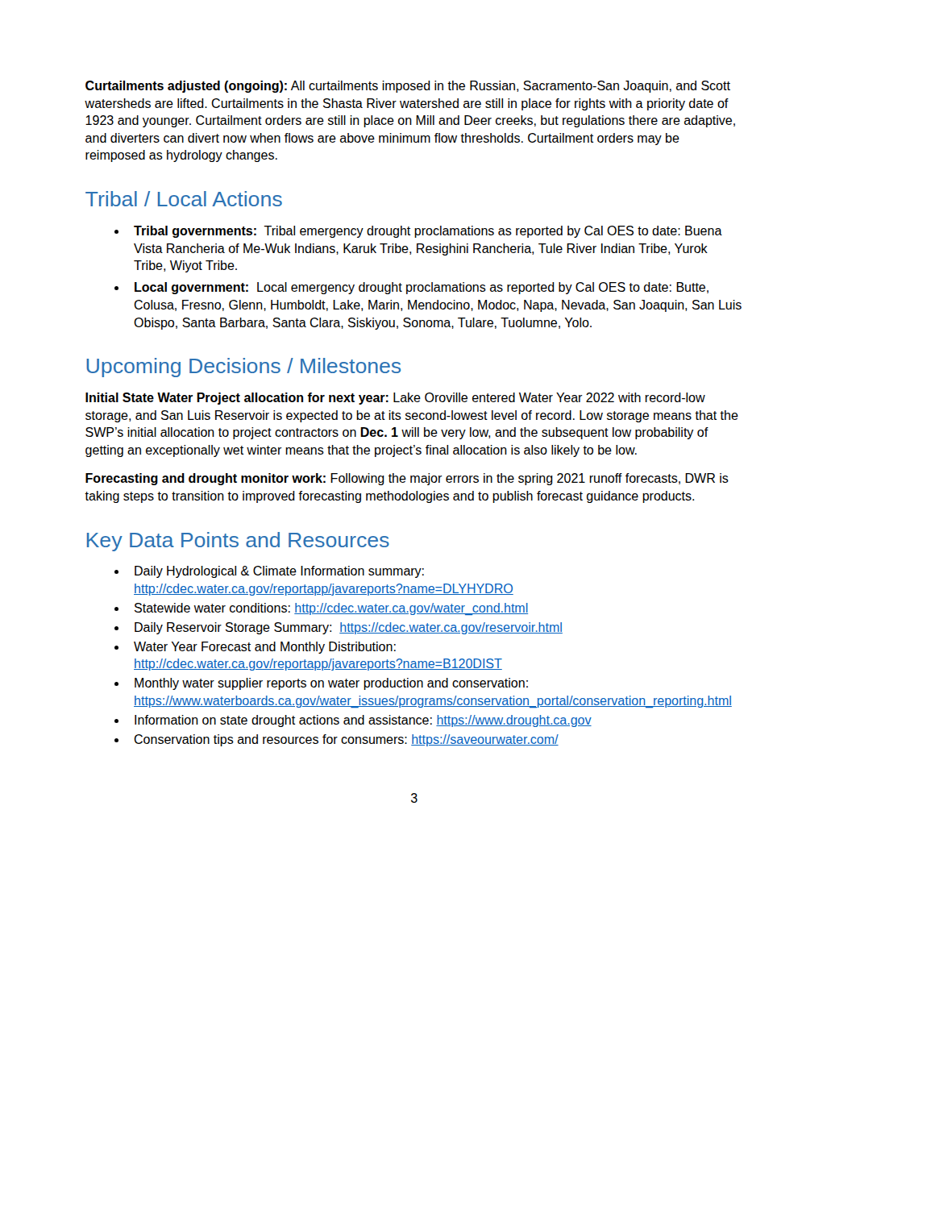Curtailments adjusted (ongoing): All curtailments imposed in the Russian, Sacramento-San Joaquin, and Scott watersheds are lifted. Curtailments in the Shasta River watershed are still in place for rights with a priority date of 1923 and younger. Curtailment orders are still in place on Mill and Deer creeks, but regulations there are adaptive, and diverters can divert now when flows are above minimum flow thresholds. Curtailment orders may be reimposed as hydrology changes.
Tribal / Local Actions
Tribal governments: Tribal emergency drought proclamations as reported by Cal OES to date: Buena Vista Rancheria of Me-Wuk Indians, Karuk Tribe, Resighini Rancheria, Tule River Indian Tribe, Yurok Tribe, Wiyot Tribe.
Local government: Local emergency drought proclamations as reported by Cal OES to date: Butte, Colusa, Fresno, Glenn, Humboldt, Lake, Marin, Mendocino, Modoc, Napa, Nevada, San Joaquin, San Luis Obispo, Santa Barbara, Santa Clara, Siskiyou, Sonoma, Tulare, Tuolumne, Yolo.
Upcoming Decisions / Milestones
Initial State Water Project allocation for next year: Lake Oroville entered Water Year 2022 with record-low storage, and San Luis Reservoir is expected to be at its second-lowest level of record. Low storage means that the SWP’s initial allocation to project contractors on Dec. 1 will be very low, and the subsequent low probability of getting an exceptionally wet winter means that the project’s final allocation is also likely to be low.
Forecasting and drought monitor work: Following the major errors in the spring 2021 runoff forecasts, DWR is taking steps to transition to improved forecasting methodologies and to publish forecast guidance products.
Key Data Points and Resources
Daily Hydrological & Climate Information summary:
http://cdec.water.ca.gov/reportapp/javareports?name=DLYHYDRO
Statewide water conditions: http://cdec.water.ca.gov/water_cond.html
Daily Reservoir Storage Summary: https://cdec.water.ca.gov/reservoir.html
Water Year Forecast and Monthly Distribution:
http://cdec.water.ca.gov/reportapp/javareports?name=B120DIST
Monthly water supplier reports on water production and conservation:
https://www.waterboards.ca.gov/water_issues/programs/conservation_portal/conservation_reporting.html
Information on state drought actions and assistance: https://www.drought.ca.gov
Conservation tips and resources for consumers: https://saveourwater.com/
3